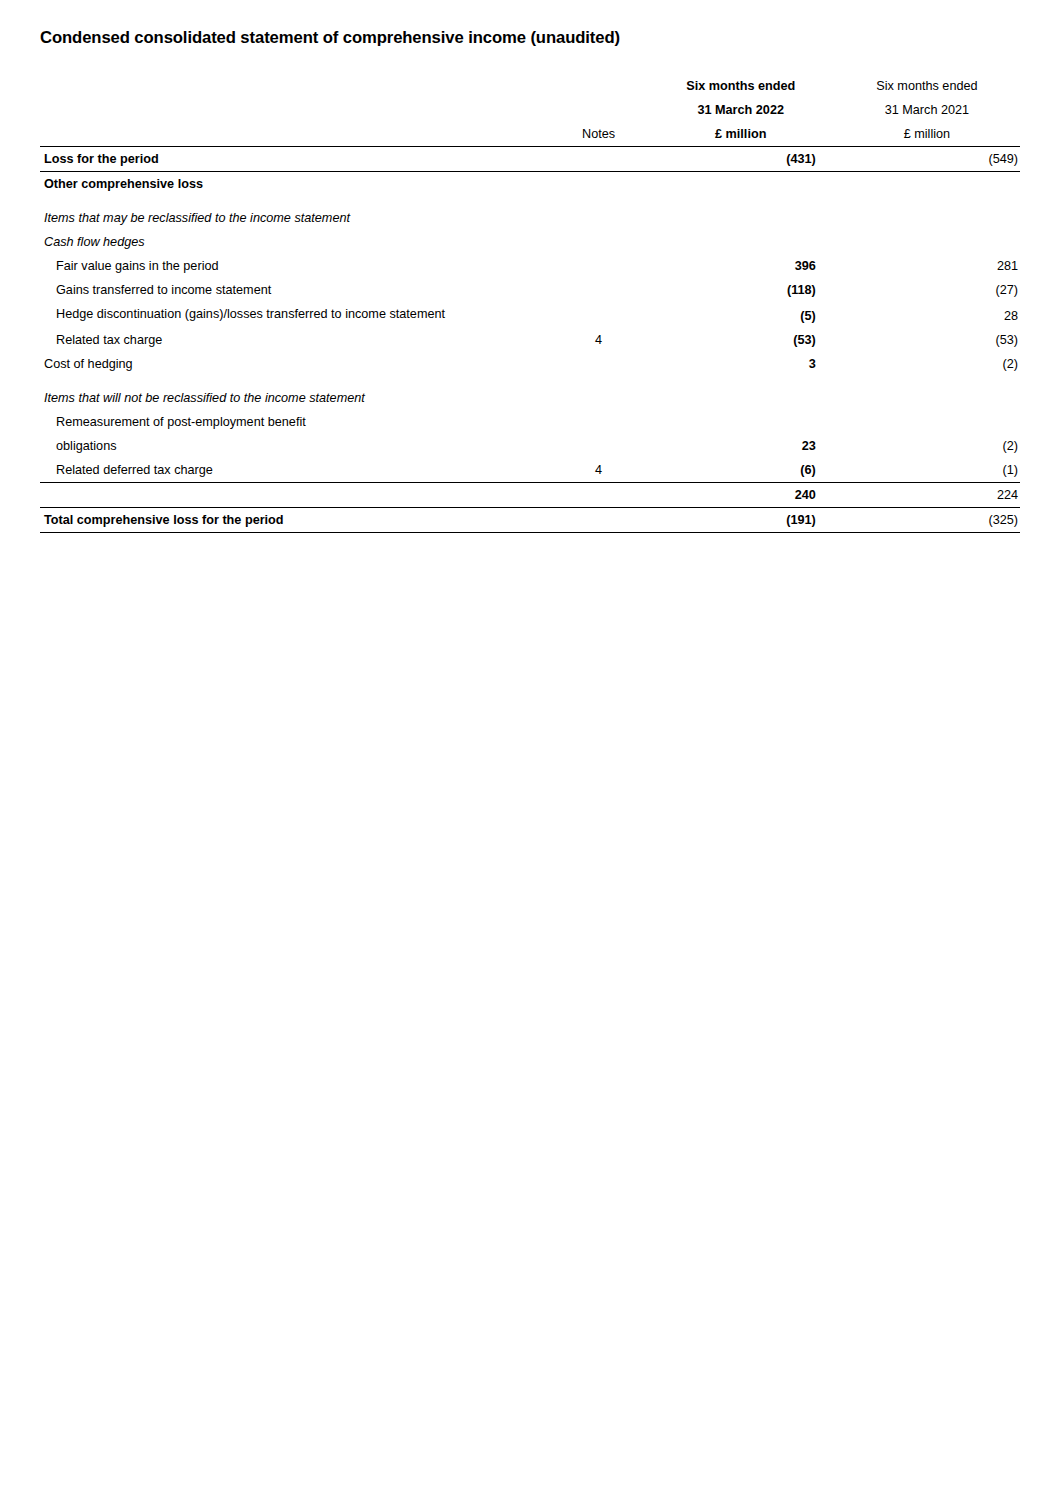Condensed consolidated statement of comprehensive income (unaudited)
| | | Six months ended | Six months ended |
| --- | --- | --- | --- |
| | | 31 March 2022 | 31 March 2021 |
| | Notes | £ million | £ million |
| Loss for the period | | (431) | (549) |
| Other comprehensive loss | | | |
| Items that may be reclassified to the income statement | | | |
| Cash flow hedges | | | |
| Fair value gains in the period | | 396 | 281 |
| Gains transferred to income statement | | (118) | (27) |
| Hedge discontinuation (gains)/losses transferred to income statement | | (5) | 28 |
| Related tax charge | 4 | (53) | (53) |
| Cost of hedging | | 3 | (2) |
| Items that will not be reclassified to the income statement | | | |
| Remeasurement of post-employment benefit | | | |
| obligations | | 23 | (2) |
| Related deferred tax charge | 4 | (6) | (1) |
| | | 240 | 224 |
| Total comprehensive loss for the period | | (191) | (325) |